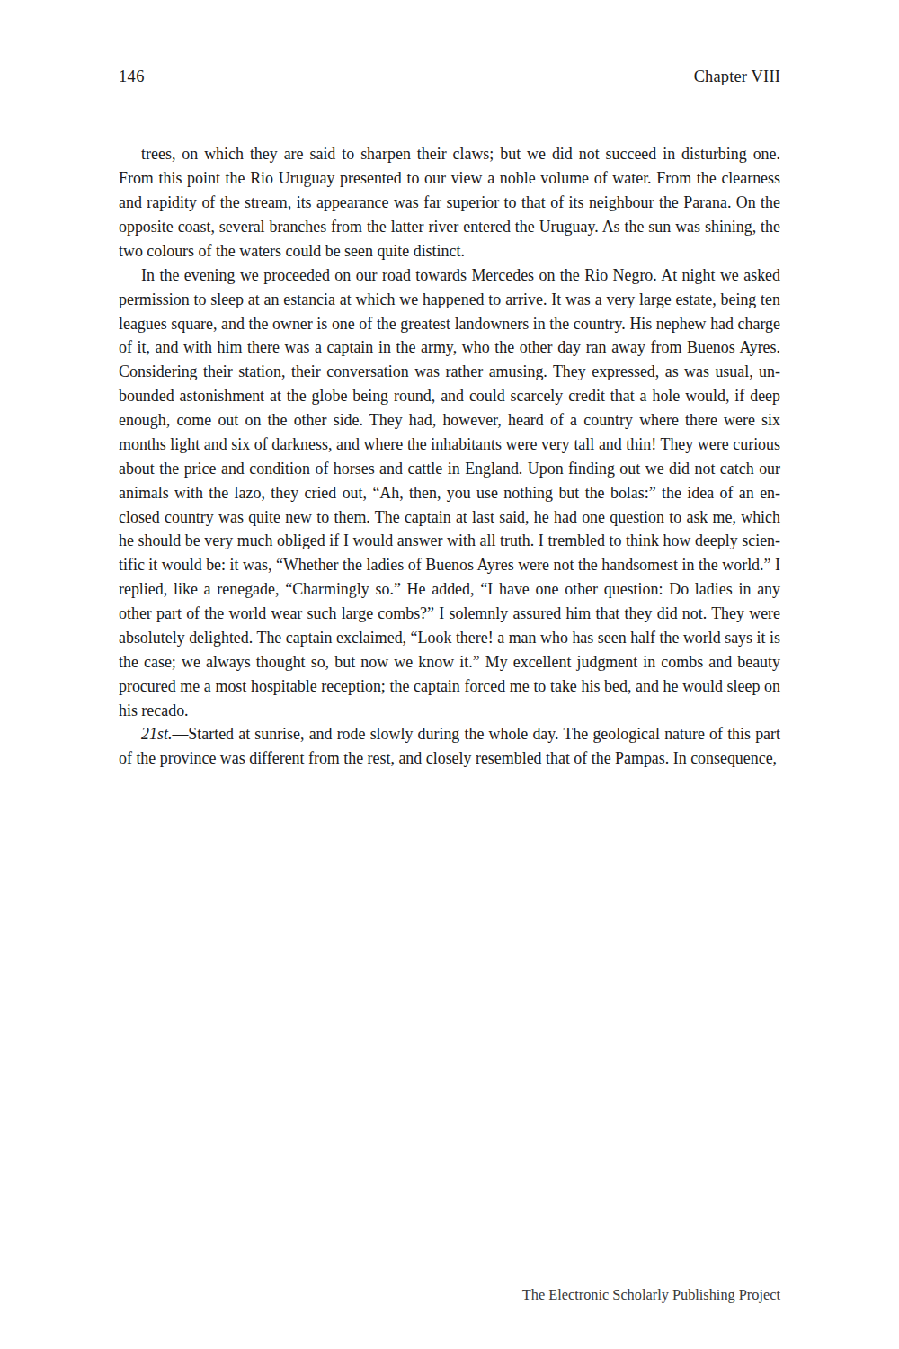146 Chapter VIII
trees, on which they are said to sharpen their claws; but we did not succeed in disturbing one. From this point the Rio Uruguay presented to our view a noble volume of water. From the clearness and rapidity of the stream, its appearance was far superior to that of its neighbour the Parana. On the opposite coast, several branches from the latter river entered the Uruguay. As the sun was shining, the two colours of the waters could be seen quite distinct.
In the evening we proceeded on our road towards Mercedes on the Rio Negro. At night we asked permission to sleep at an estancia at which we happened to arrive. It was a very large estate, being ten leagues square, and the owner is one of the greatest landowners in the country. His nephew had charge of it, and with him there was a captain in the army, who the other day ran away from Buenos Ayres. Considering their station, their conversation was rather amusing. They expressed, as was usual, unbounded astonishment at the globe being round, and could scarcely credit that a hole would, if deep enough, come out on the other side. They had, however, heard of a country where there were six months light and six of darkness, and where the inhabitants were very tall and thin! They were curious about the price and condition of horses and cattle in England. Upon finding out we did not catch our animals with the lazo, they cried out, “Ah, then, you use nothing but the bolas:” the idea of an enclosed country was quite new to them. The captain at last said, he had one question to ask me, which he should be very much obliged if I would answer with all truth. I trembled to think how deeply scientific it would be: it was, “Whether the ladies of Buenos Ayres were not the handsomest in the world.” I replied, like a renegade, “Charmingly so.” He added, “I have one other question: Do ladies in any other part of the world wear such large combs?” I solemnly assured him that they did not. They were absolutely delighted. The captain exclaimed, “Look there! a man who has seen half the world says it is the case; we always thought so, but now we know it.” My excellent judgment in combs and beauty procured me a most hospitable reception; the captain forced me to take his bed, and he would sleep on his recado.
21st.—Started at sunrise, and rode slowly during the whole day. The geological nature of this part of the province was different from the rest, and closely resembled that of the Pampas. In consequence,
The Electronic Scholarly Publishing Project